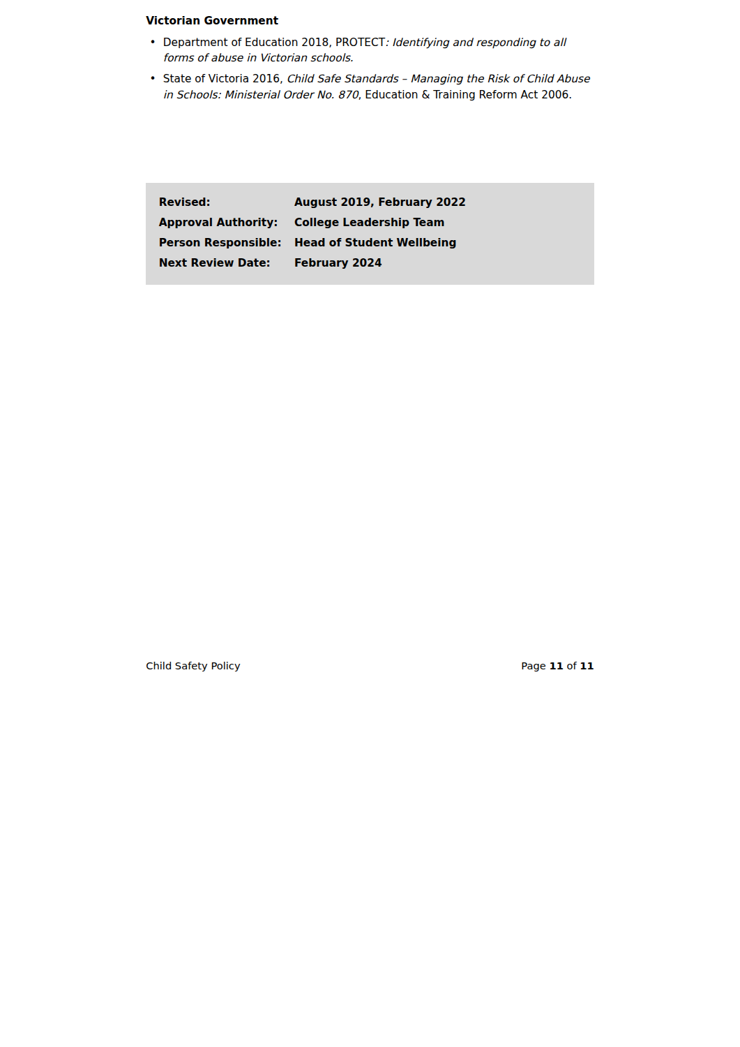Victorian Government
Department of Education 2018, PROTECT: Identifying and responding to all forms of abuse in Victorian schools.
State of Victoria 2016, Child Safe Standards – Managing the Risk of Child Abuse in Schools: Ministerial Order No. 870, Education & Training Reform Act 2006.
| Revised: | August 2019, February 2022 |
| Approval Authority: | College Leadership Team |
| Person Responsible: | Head of Student Wellbeing |
| Next Review Date: | February 2024 |
Child Safety Policy
Page 11 of 11